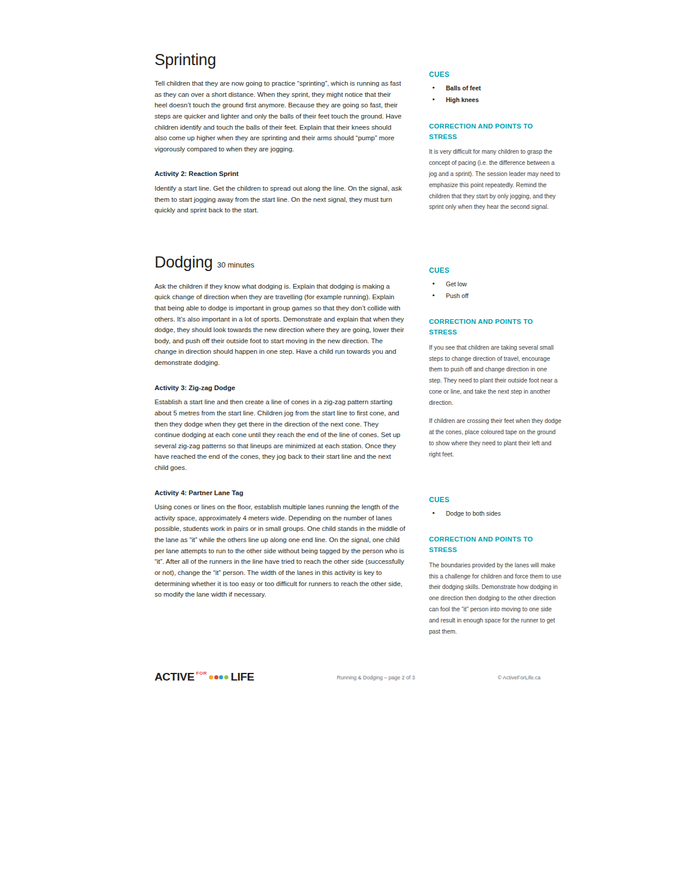Sprinting
Tell children that they are now going to practice “sprinting”, which is running as fast as they can over a short distance. When they sprint, they might notice that their heel doesn’t touch the ground first anymore. Because they are going so fast, their steps are quicker and lighter and only the balls of their feet touch the ground. Have children identify and touch the balls of their feet. Explain that their knees should also come up higher when they are sprinting and their arms should “pump” more vigorously compared to when they are jogging.
Activity 2: Reaction Sprint
Identify a start line. Get the children to spread out along the line. On the signal, ask them to start jogging away from the start line. On the next signal, they must turn quickly and sprint back to the start.
Dodging 30 minutes
Ask the children if they know what dodging is. Explain that dodging is making a quick change of direction when they are travelling (for example running). Explain that being able to dodge is important in group games so that they don’t collide with others. It’s also important in a lot of sports. Demonstrate and explain that when they dodge, they should look towards the new direction where they are going, lower their body, and push off their outside foot to start moving in the new direction. The change in direction should happen in one step. Have a child run towards you and demonstrate dodging.
Activity 3: Zig-zag Dodge
Establish a start line and then create a line of cones in a zig-zag pattern starting about 5 metres from the start line. Children jog from the start line to first cone, and then they dodge when they get there in the direction of the next cone. They continue dodging at each cone until they reach the end of the line of cones. Set up several zig-zag patterns so that lineups are minimized at each station. Once they have reached the end of the cones, they jog back to their start line and the next child goes.
Activity 4: Partner Lane Tag
Using cones or lines on the floor, establish multiple lanes running the length of the activity space, approximately 4 meters wide. Depending on the number of lanes possible, students work in pairs or in small groups. One child stands in the middle of the lane as “it” while the others line up along one end line. On the signal, one child per lane attempts to run to the other side without being tagged by the person who is “it”. After all of the runners in the line have tried to reach the other side (successfully or not), change the “it” person. The width of the lanes in this activity is key to determining whether it is too easy or too difficult for runners to reach the other side, so modify the lane width if necessary.
Cues
Balls of feet
High knees
Correction and points to stress
It is very difficult for many children to grasp the concept of pacing (i.e. the difference between a jog and a sprint). The session leader may need to emphasize this point repeatedly. Remind the children that they start by only jogging, and they sprint only when they hear the second signal.
Cues
Get low
Push off
Correction and points to stress
If you see that children are taking several small steps to change direction of travel, encourage them to push off and change direction in one step. They need to plant their outside foot near a cone or line, and take the next step in another direction.
If children are crossing their feet when they dodge at the cones, place coloured tape on the ground to show where they need to plant their left and right feet.
Cues
Dodge to both sides
Correction and points to stress
The boundaries provided by the lanes will make this a challenge for children and force them to use their dodging skills. Demonstrate how dodging in one direction then dodging to the other direction can fool the “it” person into moving to one side and result in enough space for the runner to get past them.
ACTIVE FOR LIFE
Running & Dodging – page 2 of 3
© ActiveForLife.ca